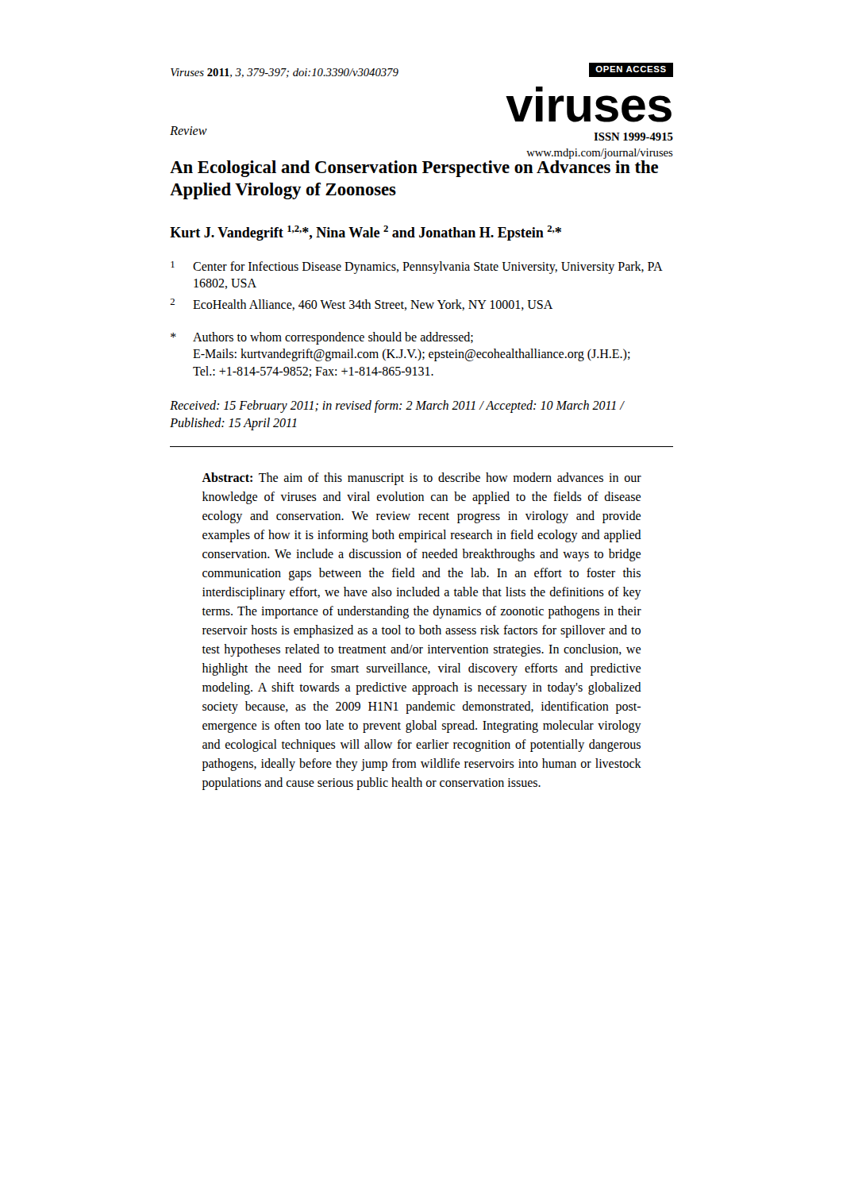Viruses 2011, 3, 379-397; doi:10.3390/v3040379
OPEN ACCESS
viruses
ISSN 1999-4915
www.mdpi.com/journal/viruses
Review
An Ecological and Conservation Perspective on Advances in the Applied Virology of Zoonoses
Kurt J. Vandegrift 1,2,*, Nina Wale 2 and Jonathan H. Epstein 2,*
1 Center for Infectious Disease Dynamics, Pennsylvania State University, University Park, PA 16802, USA
2 EcoHealth Alliance, 460 West 34th Street, New York, NY 10001, USA
* Authors to whom correspondence should be addressed;
E-Mails: kurtvandegrift@gmail.com (K.J.V.); epstein@ecohealthalliance.org (J.H.E.);
Tel.: +1-814-574-9852; Fax: +1-814-865-9131.
Received: 15 February 2011; in revised form: 2 March 2011 / Accepted: 10 March 2011 / Published: 15 April 2011
Abstract: The aim of this manuscript is to describe how modern advances in our knowledge of viruses and viral evolution can be applied to the fields of disease ecology and conservation. We review recent progress in virology and provide examples of how it is informing both empirical research in field ecology and applied conservation. We include a discussion of needed breakthroughs and ways to bridge communication gaps between the field and the lab. In an effort to foster this interdisciplinary effort, we have also included a table that lists the definitions of key terms. The importance of understanding the dynamics of zoonotic pathogens in their reservoir hosts is emphasized as a tool to both assess risk factors for spillover and to test hypotheses related to treatment and/or intervention strategies. In conclusion, we highlight the need for smart surveillance, viral discovery efforts and predictive modeling. A shift towards a predictive approach is necessary in today's globalized society because, as the 2009 H1N1 pandemic demonstrated, identification post-emergence is often too late to prevent global spread. Integrating molecular virology and ecological techniques will allow for earlier recognition of potentially dangerous pathogens, ideally before they jump from wildlife reservoirs into human or livestock populations and cause serious public health or conservation issues.